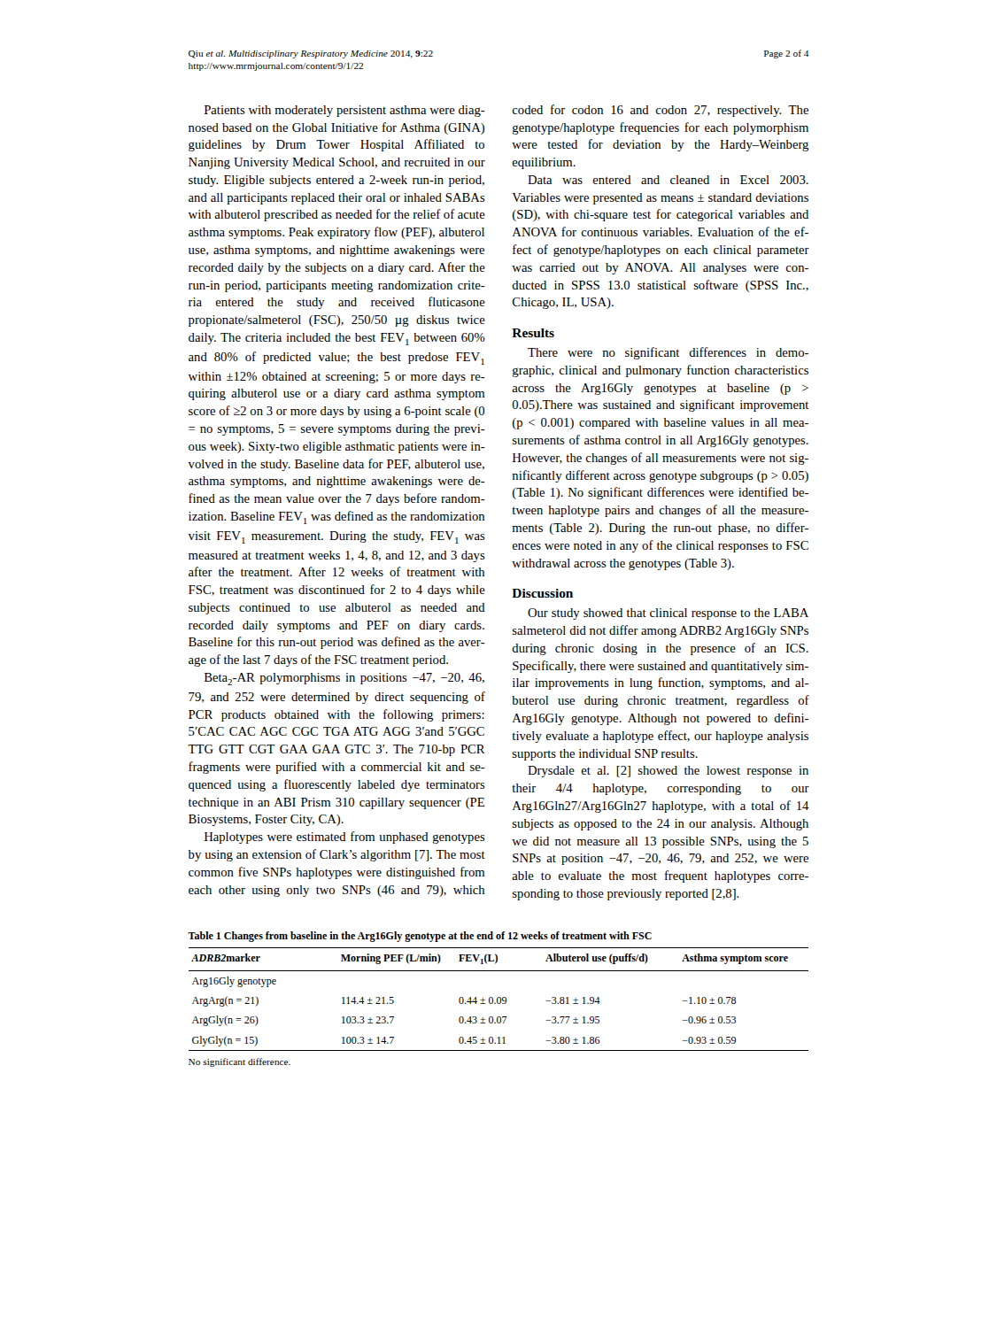Qiu et al. Multidisciplinary Respiratory Medicine 2014, 9:22
http://www.mrmjournal.com/content/9/1/22
Page 2 of 4
Patients with moderately persistent asthma were diagnosed based on the Global Initiative for Asthma (GINA) guidelines by Drum Tower Hospital Affiliated to Nanjing University Medical School, and recruited in our study. Eligible subjects entered a 2-week run-in period, and all participants replaced their oral or inhaled SABAs with albuterol prescribed as needed for the relief of acute asthma symptoms. Peak expiratory flow (PEF), albuterol use, asthma symptoms, and nighttime awakenings were recorded daily by the subjects on a diary card. After the run-in period, participants meeting randomization criteria entered the study and received fluticasone propionate/salmeterol (FSC), 250/50 µg diskus twice daily. The criteria included the best FEV1 between 60% and 80% of predicted value; the best predose FEV1 within ±12% obtained at screening; 5 or more days requiring albuterol use or a diary card asthma symptom score of ≥2 on 3 or more days by using a 6-point scale (0 = no symptoms, 5 = severe symptoms during the previous week). Sixty-two eligible asthmatic patients were involved in the study. Baseline data for PEF, albuterol use, asthma symptoms, and nighttime awakenings were defined as the mean value over the 7 days before randomization. Baseline FEV1 was defined as the randomization visit FEV1 measurement. During the study, FEV1 was measured at treatment weeks 1, 4, 8, and 12, and 3 days after the treatment. After 12 weeks of treatment with FSC, treatment was discontinued for 2 to 4 days while subjects continued to use albuterol as needed and recorded daily symptoms and PEF on diary cards. Baseline for this run-out period was defined as the average of the last 7 days of the FSC treatment period.
Beta2-AR polymorphisms in positions −47, −20, 46, 79, and 252 were determined by direct sequencing of PCR products obtained with the following primers: 5′CAC CAC AGC CGC TGA ATG AGG 3′and 5′GGC TTG GTT CGT GAA GAA GTC 3′. The 710-bp PCR fragments were purified with a commercial kit and sequenced using a fluorescently labeled dye terminators technique in an ABI Prism 310 capillary sequencer (PE Biosystems, Foster City, CA).
Haplotypes were estimated from unphased genotypes by using an extension of Clark’s algorithm [7]. The most common five SNPs haplotypes were distinguished from each other using only two SNPs (46 and 79), which coded for codon 16 and codon 27, respectively. The genotype/haplotype frequencies for each polymorphism were tested for deviation by the Hardy–Weinberg equilibrium.
Data was entered and cleaned in Excel 2003. Variables were presented as means ± standard deviations (SD), with chi-square test for categorical variables and ANOVA for continuous variables. Evaluation of the effect of genotype/haplotypes on each clinical parameter was carried out by ANOVA. All analyses were conducted in SPSS 13.0 statistical software (SPSS Inc., Chicago, IL, USA).
Results
There were no significant differences in demographic, clinical and pulmonary function characteristics across the Arg16Gly genotypes at baseline (p > 0.05).There was sustained and significant improvement (p < 0.001) compared with baseline values in all measurements of asthma control in all Arg16Gly genotypes. However, the changes of all measurements were not significantly different across genotype subgroups (p > 0.05) (Table 1). No significant differences were identified between haplotype pairs and changes of all the measurements (Table 2). During the run-out phase, no differences were noted in any of the clinical responses to FSC withdrawal across the genotypes (Table 3).
Discussion
Our study showed that clinical response to the LABA salmeterol did not differ among ADRB2 Arg16Gly SNPs during chronic dosing in the presence of an ICS. Specifically, there were sustained and quantitatively similar improvements in lung function, symptoms, and albuterol use during chronic treatment, regardless of Arg16Gly genotype. Although not powered to definitively evaluate a haplotype effect, our haploype analysis supports the individual SNP results.
Drysdale et al. [2] showed the lowest response in their 4/4 haplotype, corresponding to our Arg16Gln27/Arg16Gln27 haplotype, with a total of 14 subjects as opposed to the 24 in our analysis. Although we did not measure all 13 possible SNPs, using the 5 SNPs at position −47, −20, 46, 79, and 252, we were able to evaluate the most frequent haplotypes corresponding to those previously reported [2,8].
Table 1 Changes from baseline in the Arg16Gly genotype at the end of 12 weeks of treatment with FSC
| ADRB2 marker | Morning PEF (L/min) | FEV 1 (L) | Albuterol use (puffs/d) | Asthma symptom score |
| --- | --- | --- | --- | --- |
| Arg16Gly genotype | | | | |
| ArgArg(n = 21) | 114.4 ± 21.5 | 0.44 ± 0.09 | −3.81 ± 1.94 | −1.10 ± 0.78 |
| ArgGly(n = 26) | 103.3 ± 23.7 | 0.43 ± 0.07 | −3.77 ± 1.95 | −0.96 ± 0.53 |
| GlyGly(n = 15) | 100.3 ± 14.7 | 0.45 ± 0.11 | −3.80 ± 1.86 | −0.93 ± 0.59 |
No significant difference.